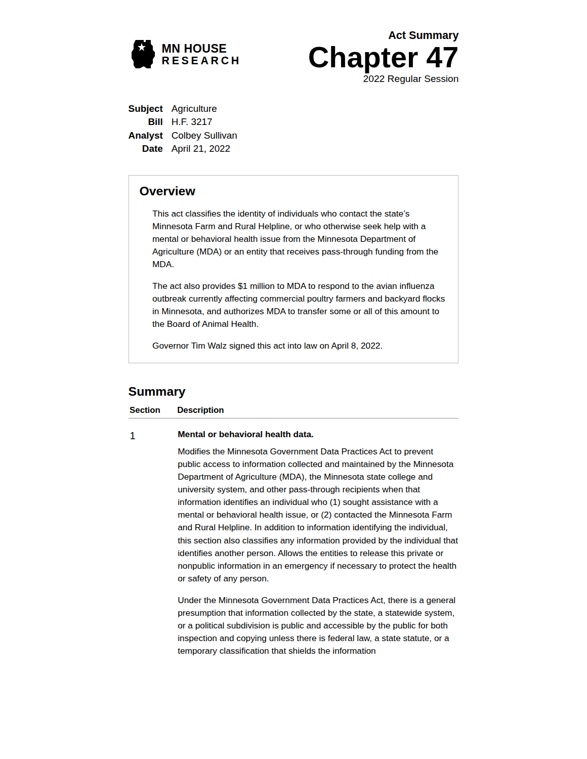MN HOUSE RESEARCH
Act Summary
Chapter 47
2022 Regular Session
| Subject | Agriculture |
| Bill | H.F. 3217 |
| Analyst | Colbey Sullivan |
| Date | April 21, 2022 |
Overview
This act classifies the identity of individuals who contact the state’s Minnesota Farm and Rural Helpline, or who otherwise seek help with a mental or behavioral health issue from the Minnesota Department of Agriculture (MDA) or an entity that receives pass-through funding from the MDA.
The act also provides $1 million to MDA to respond to the avian influenza outbreak currently affecting commercial poultry farmers and backyard flocks in Minnesota, and authorizes MDA to transfer some or all of this amount to the Board of Animal Health.
Governor Tim Walz signed this act into law on April 8, 2022.
Summary
| Section | Description |
| --- | --- |
| 1 | Mental or behavioral health data. Modifies the Minnesota Government Data Practices Act to prevent public access to information collected and maintained by the Minnesota Department of Agriculture (MDA), the Minnesota state college and university system, and other pass-through recipients when that information identifies an individual who (1) sought assistance with a mental or behavioral health issue, or (2) contacted the Minnesota Farm and Rural Helpline. In addition to information identifying the individual, this section also classifies any information provided by the individual that identifies another person. Allows the entities to release this private or nonpublic information in an emergency if necessary to protect the health or safety of any person. Under the Minnesota Government Data Practices Act, there is a general presumption that information collected by the state, a statewide system, or a political subdivision is public and accessible by the public for both inspection and copying unless there is federal law, a state statute, or a temporary classification that shields the information |